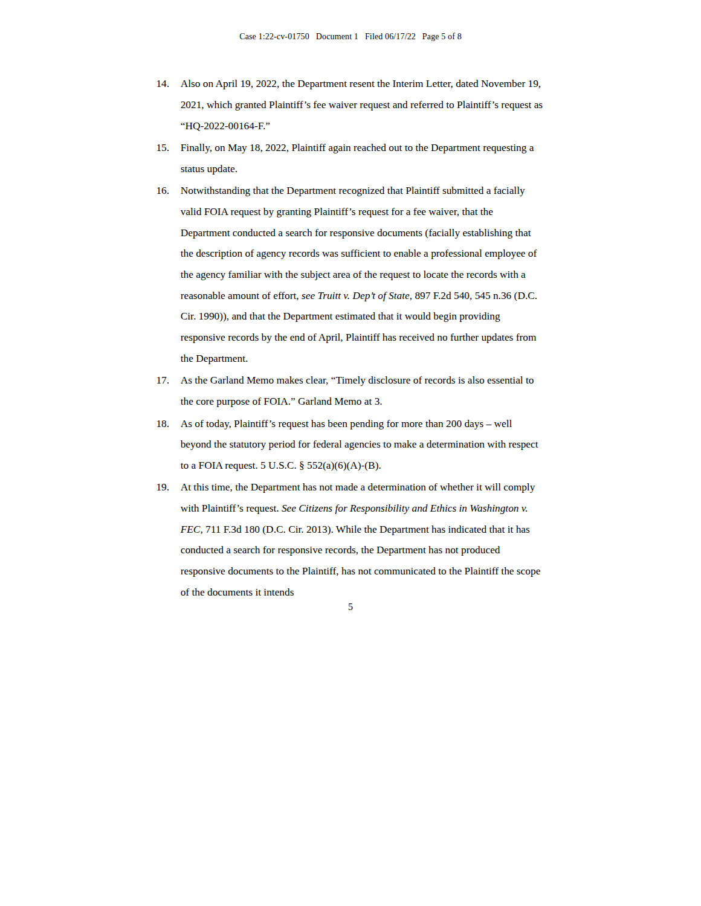Case 1:22-cv-01750 Document 1 Filed 06/17/22 Page 5 of 8
Also on April 19, 2022, the Department resent the Interim Letter, dated November 19, 2021, which granted Plaintiff’s fee waiver request and referred to Plaintiff’s request as “HQ-2022-00164-F.”
Finally, on May 18, 2022, Plaintiff again reached out to the Department requesting a status update.
Notwithstanding that the Department recognized that Plaintiff submitted a facially valid FOIA request by granting Plaintiff’s request for a fee waiver, that the Department conducted a search for responsive documents (facially establishing that the description of agency records was sufficient to enable a professional employee of the agency familiar with the subject area of the request to locate the records with a reasonable amount of effort, see Truitt v. Dep’t of State, 897 F.2d 540, 545 n.36 (D.C. Cir. 1990)), and that the Department estimated that it would begin providing responsive records by the end of April, Plaintiff has received no further updates from the Department.
As the Garland Memo makes clear, “Timely disclosure of records is also essential to the core purpose of FOIA.” Garland Memo at 3.
As of today, Plaintiff’s request has been pending for more than 200 days – well beyond the statutory period for federal agencies to make a determination with respect to a FOIA request. 5 U.S.C. § 552(a)(6)(A)-(B).
At this time, the Department has not made a determination of whether it will comply with Plaintiff’s request. See Citizens for Responsibility and Ethics in Washington v. FEC, 711 F.3d 180 (D.C. Cir. 2013). While the Department has indicated that it has conducted a search for responsive records, the Department has not produced responsive documents to the Plaintiff, has not communicated to the Plaintiff the scope of the documents it intends
5